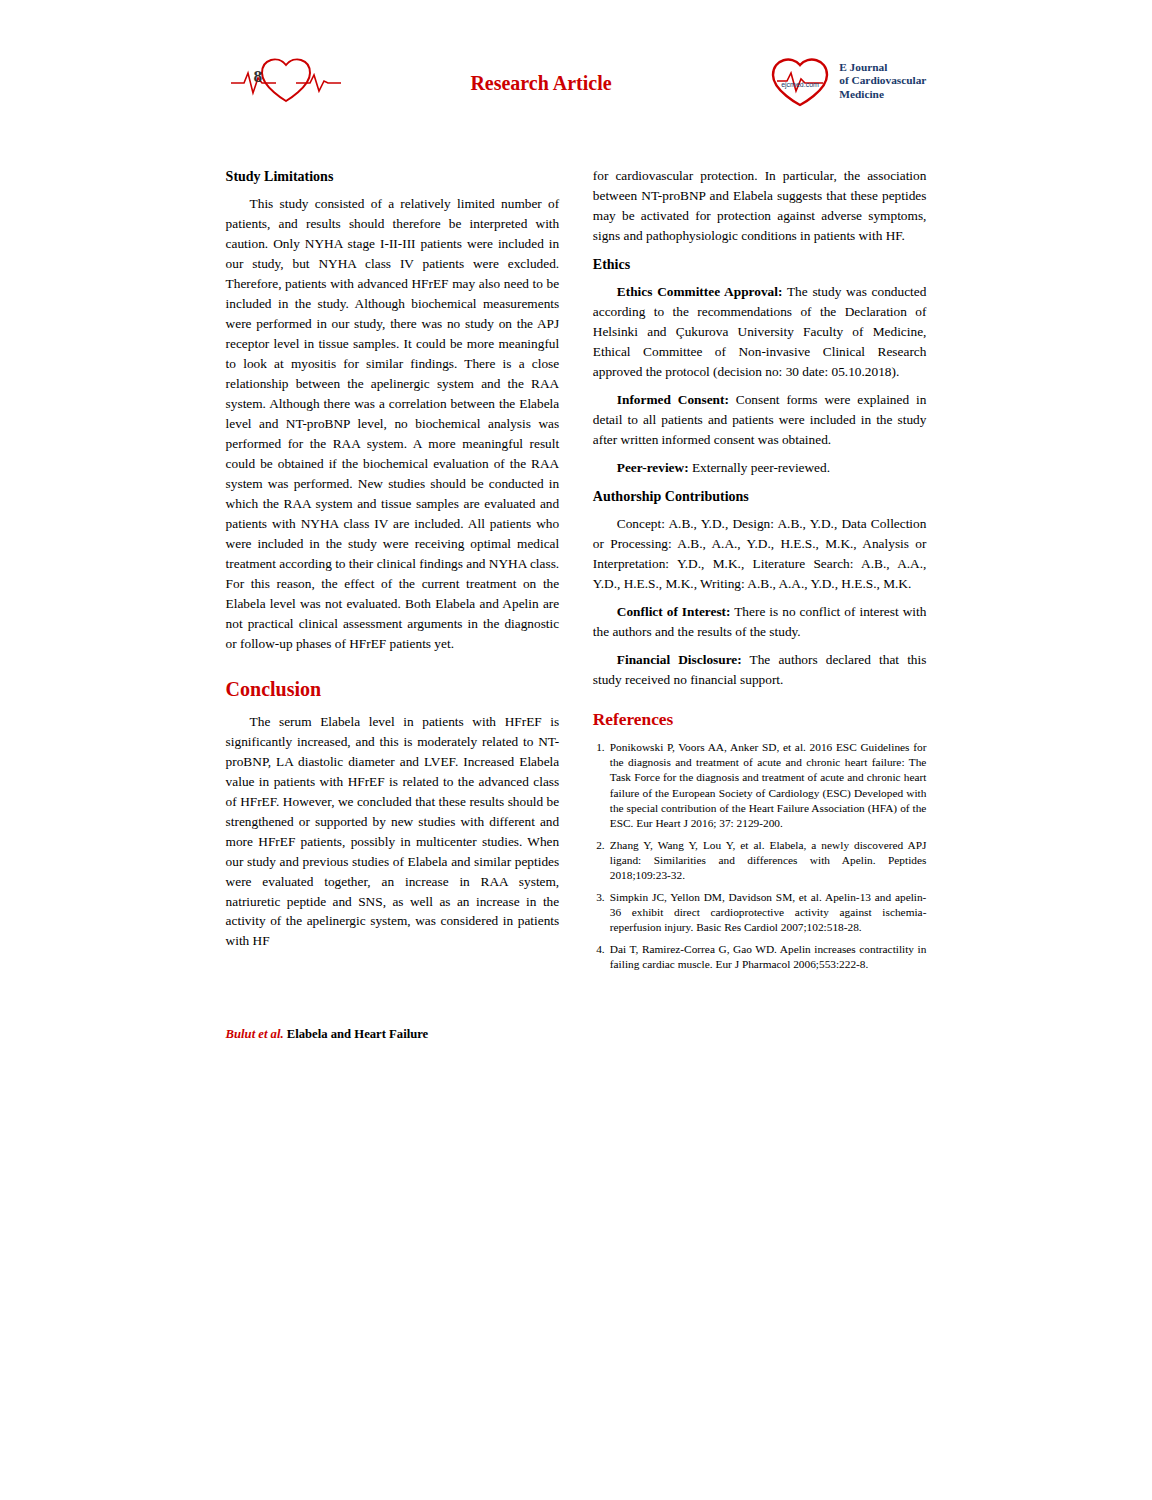8
Research Article
ejcmed.com
E Journal
of Cardiovascular
Medicine
Study Limitations
This study consisted of a relatively limited number of patients, and results should therefore be interpreted with caution. Only NYHA stage I-II-III patients were included in our study, but NYHA class IV patients were excluded. Therefore, patients with advanced HFrEF may also need to be included in the study. Although biochemical measurements were performed in our study, there was no study on the APJ receptor level in tissue samples. It could be more meaningful to look at myositis for similar findings. There is a close relationship between the apelinergic system and the RAA system. Although there was a correlation between the Elabela level and NT-proBNP level, no biochemical analysis was performed for the RAA system. A more meaningful result could be obtained if the biochemical evaluation of the RAA system was performed. New studies should be conducted in which the RAA system and tissue samples are evaluated and patients with NYHA class IV are included. All patients who were included in the study were receiving optimal medical treatment according to their clinical findings and NYHA class. For this reason, the effect of the current treatment on the Elabela level was not evaluated. Both Elabela and Apelin are not practical clinical assessment arguments in the diagnostic or follow-up phases of HFrEF patients yet.
Conclusion
The serum Elabela level in patients with HFrEF is significantly increased, and this is moderately related to NT-proBNP, LA diastolic diameter and LVEF. Increased Elabela value in patients with HFrEF is related to the advanced class of HFrEF. However, we concluded that these results should be strengthened or supported by new studies with different and more HFrEF patients, possibly in multicenter studies. When our study and previous studies of Elabela and similar peptides were evaluated together, an increase in RAA system, natriuretic peptide and SNS, as well as an increase in the activity of the apelinergic system, was considered in patients with HF
for cardiovascular protection. In particular, the association between NT-proBNP and Elabela suggests that these peptides may be activated for protection against adverse symptoms, signs and pathophysiologic conditions in patients with HF.
Ethics
Ethics Committee Approval: The study was conducted according to the recommendations of the Declaration of Helsinki and Çukurova University Faculty of Medicine, Ethical Committee of Non-invasive Clinical Research approved the protocol (decision no: 30 date: 05.10.2018).
Informed Consent: Consent forms were explained in detail to all patients and patients were included in the study after written informed consent was obtained.
Peer-review: Externally peer-reviewed.
Authorship Contributions
Concept: A.B., Y.D., Design: A.B., Y.D., Data Collection or Processing: A.B., A.A., Y.D., H.E.S., M.K., Analysis or Interpretation: Y.D., M.K., Literature Search: A.B., A.A., Y.D., H.E.S., M.K., Writing: A.B., A.A., Y.D., H.E.S., M.K.
Conflict of Interest: There is no conflict of interest with the authors and the results of the study.
Financial Disclosure: The authors declared that this study received no financial support.
References
Ponikowski P, Voors AA, Anker SD, et al. 2016 ESC Guidelines for the diagnosis and treatment of acute and chronic heart failure: The Task Force for the diagnosis and treatment of acute and chronic heart failure of the European Society of Cardiology (ESC) Developed with the special contribution of the Heart Failure Association (HFA) of the ESC. Eur Heart J 2016; 37: 2129-200.
Zhang Y, Wang Y, Lou Y, et al. Elabela, a newly discovered APJ ligand: Similarities and differences with Apelin. Peptides 2018;109:23-32.
Simpkin JC, Yellon DM, Davidson SM, et al. Apelin-13 and apelin-36 exhibit direct cardioprotective activity against ischemia-reperfusion injury. Basic Res Cardiol 2007;102:518-28.
Dai T, Ramirez-Correa G, Gao WD. Apelin increases contractility in failing cardiac muscle. Eur J Pharmacol 2006;553:222-8.
Bulut et al. Elabela and Heart Failure